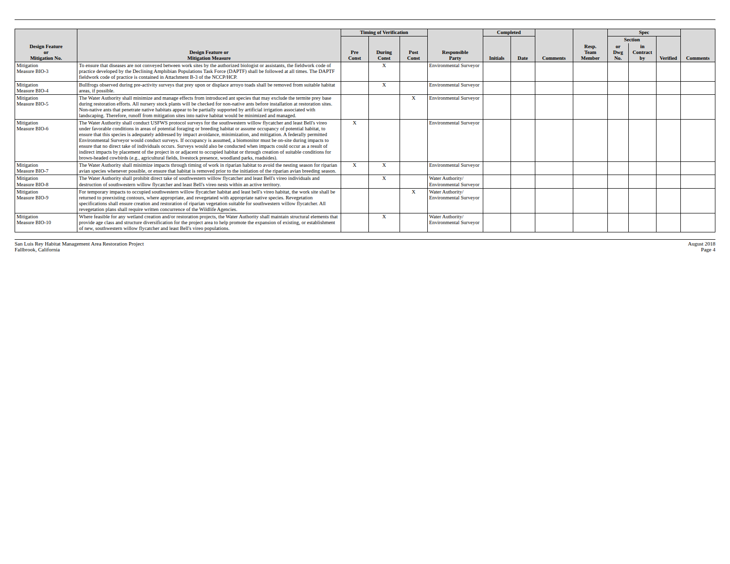| Design Feature or Mitigation No. | Design Feature or Mitigation Measure | Timing of Verification | Responsible Party | Completed | Comments | Resp. Team Member | Spec | Comments |
| --- | --- | --- | --- | --- | --- | --- | --- | --- |
| Pre Const | During Const | Post Const | Initials | Date | Section | Verified |
| or Dwg No. | in Contract by |
| Mitigation Measure BIO-3 | To ensure that diseases are not conveyed between work sites by the authorized biologist or assistants, the fieldwork code of practice developed by the Declining Amphibian Populations Task Force (DAPTF) shall be followed at all times. The DAPTF fieldwork code of practice is contained in Attachment B-3 of the NCCP/HCP. | | X | | Environmental Surveyor | | | | | | | | |
| Mitigation Measure BIO-4 | Bullfrogs observed during pre-activity surveys that prey upon or displace arroyo toads shall be removed from suitable habitat areas, if possible. | | X | | Environmental Surveyor | | | | | | | | |
| Mitigation Measure BIO-5 | The Water Authority shall minimize and manage effects from introduced ant species that may exclude the termite prey base during restoration efforts. All nursery stock plants will be checked for non-native ants before installation at restoration sites. Non-native ants that penetrate native habitats appear to be partially supported by artificial irrigation associated with landscaping. Therefore, runoff from mitigation sites into native habitat would be minimized and managed. | | | X | Environmental Surveyor | | | | | | | | |
| Mitigation Measure BIO-6 | The Water Authority shall conduct USFWS protocol surveys for the southwestern willow flycatcher and least Bell's vireo under favorable conditions in areas of potential foraging or breeding habitat or assume occupancy of potential habitat, to ensure that this species is adequately addressed by impact avoidance, minimization, and mitigation. A federally permitted Environmental Surveyor would conduct surveys. If occupancy is assumed, a biomonitor must be on-site during impacts to ensure that no direct take of individuals occurs. Surveys would also be conducted when impacts could occur as a result of indirect impacts by placement of the project in or adjacent to occupied habitat or through creation of suitable conditions for brown-headed cowbirds (e.g., agricultural fields, livestock presence, woodland parks, roadsides). | X | | | Environmental Surveyor | | | | | | | | |
| Mitigation Measure BIO-7 | The Water Authority shall minimize impacts through timing of work in riparian habitat to avoid the nesting season for riparian avian species whenever possible, or ensure that habitat is removed prior to the initiation of the riparian avian breeding season. | X | X | | Environmental Surveyor | | | | | | | | |
| Mitigation Measure BIO-8 | The Water Authority shall prohibit direct take of southwestern willow flycatcher and least Bell's vireo individuals and destruction of southwestern willow flycatcher and least Bell's vireo nests within an active territory. | | X | | Water Authority/ Environmental Surveyor | | | | | | | | |
| Mitigation Measure BIO-9 | For temporary impacts to occupied southwestern willow flycatcher habitat and least bell's vireo habitat, the work site shall be returned to preexisting contours, where appropriate, and revegetated with appropriate native species. Revegetation specifications shall ensure creation and restoration of riparian vegetation suitable for southwestern willow flycatcher. All revegetation plans shall require written concurrence of the Wildlife Agencies. | | | X | Water Authority/ Environmental Surveyor | | | | | | | | |
| Mitigation Measure BIO-10 | Where feasible for any wetland creation and/or restoration projects, the Water Authority shall maintain structural elements that provide age class and structure diversification for the project area to help promote the expansion of existing, or establishment of new, southwestern willow flycatcher and least Bell's vireo populations. | | X | | Water Authority/ Environmental Surveyor | | | | | | | | |
San Luis Rey Habitat Management Area Restoration Project
Fallbrook, California
August 2018
Page 4